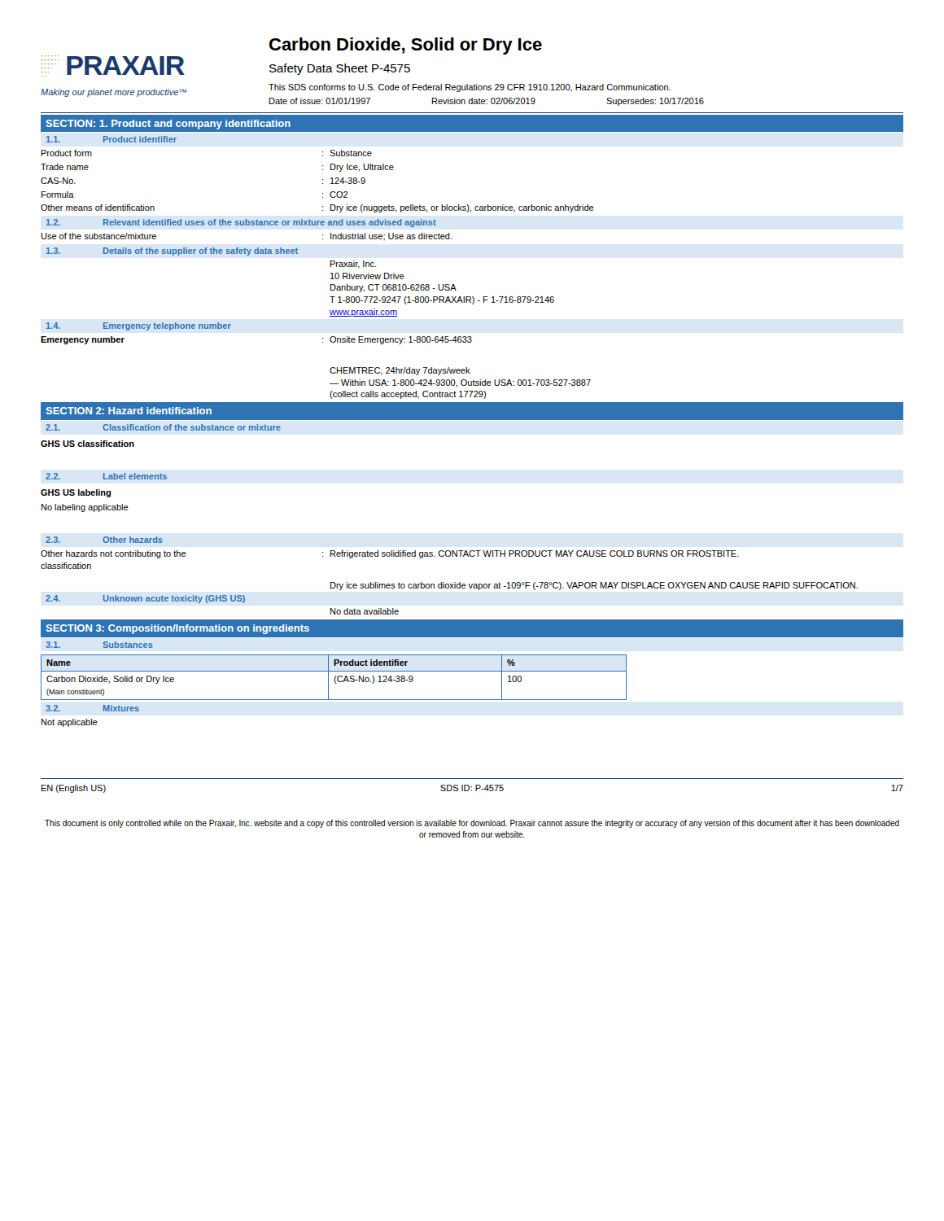:::::: ::::: :::: ::: :: PRAXAIR
Making our planet more productive™
Carbon Dioxide, Solid or Dry Ice
Safety Data Sheet P-4575
This SDS conforms to U.S. Code of Federal Regulations 29 CFR 1910.1200, Hazard Communication.
Date of issue: 01/01/1997 Revision date: 02/06/2019 Supersedes: 10/17/2016
SECTION: 1. Product and company identification
1.1. Product identifier
Product form
:
Substance
Trade name
:
Dry Ice, UltraIce
CAS-No.
:
124-38-9
Formula
:
CO2
Other means of identification
:
Dry ice (nuggets, pellets, or blocks), carbonice, carbonic anhydride
1.2. Relevant identified uses of the substance or mixture and uses advised against
Use of the substance/mixture
:
Industrial use; Use as directed.
1.3. Details of the supplier of the safety data sheet
Praxair, Inc.
10 Riverview Drive
Danbury, CT 06810-6268 - USA
T 1-800-772-9247 (1-800-PRAXAIR) - F 1-716-879-2146
www.praxair.com
1.4. Emergency telephone number
Emergency number
:
Onsite Emergency: 1-800-645-4633
CHEMTREC, 24hr/day 7days/week
— Within USA: 1-800-424-9300, Outside USA: 001-703-527-3887
(collect calls accepted, Contract 17729)
SECTION 2: Hazard identification
2.1. Classification of the substance or mixture
GHS US classification
2.2. Label elements
GHS US labeling
No labeling applicable
2.3. Other hazards
Other hazards not contributing to the
classification
:
Refrigerated solidified gas. CONTACT WITH PRODUCT MAY CAUSE COLD BURNS OR FROSTBITE.
Dry ice sublimes to carbon dioxide vapor at -109°F (-78°C). VAPOR MAY DISPLACE OXYGEN AND CAUSE RAPID SUFFOCATION.
2.4. Unknown acute toxicity (GHS US)
No data available
SECTION 3: Composition/Information on ingredients
3.1. Substances
| Name | Product identifier | % |
| --- | --- | --- |
| Carbon Dioxide, Solid or Dry Ice (Main constituent) | (CAS-No.) 124-38-9 | 100 |
3.2. Mixtures
Not applicable
EN (English US)
SDS ID: P-4575
1/7
This document is only controlled while on the Praxair, Inc. website and a copy of this controlled version is available for download. Praxair cannot assure the integrity or accuracy of any version of this document after it has been downloaded or removed from our website.